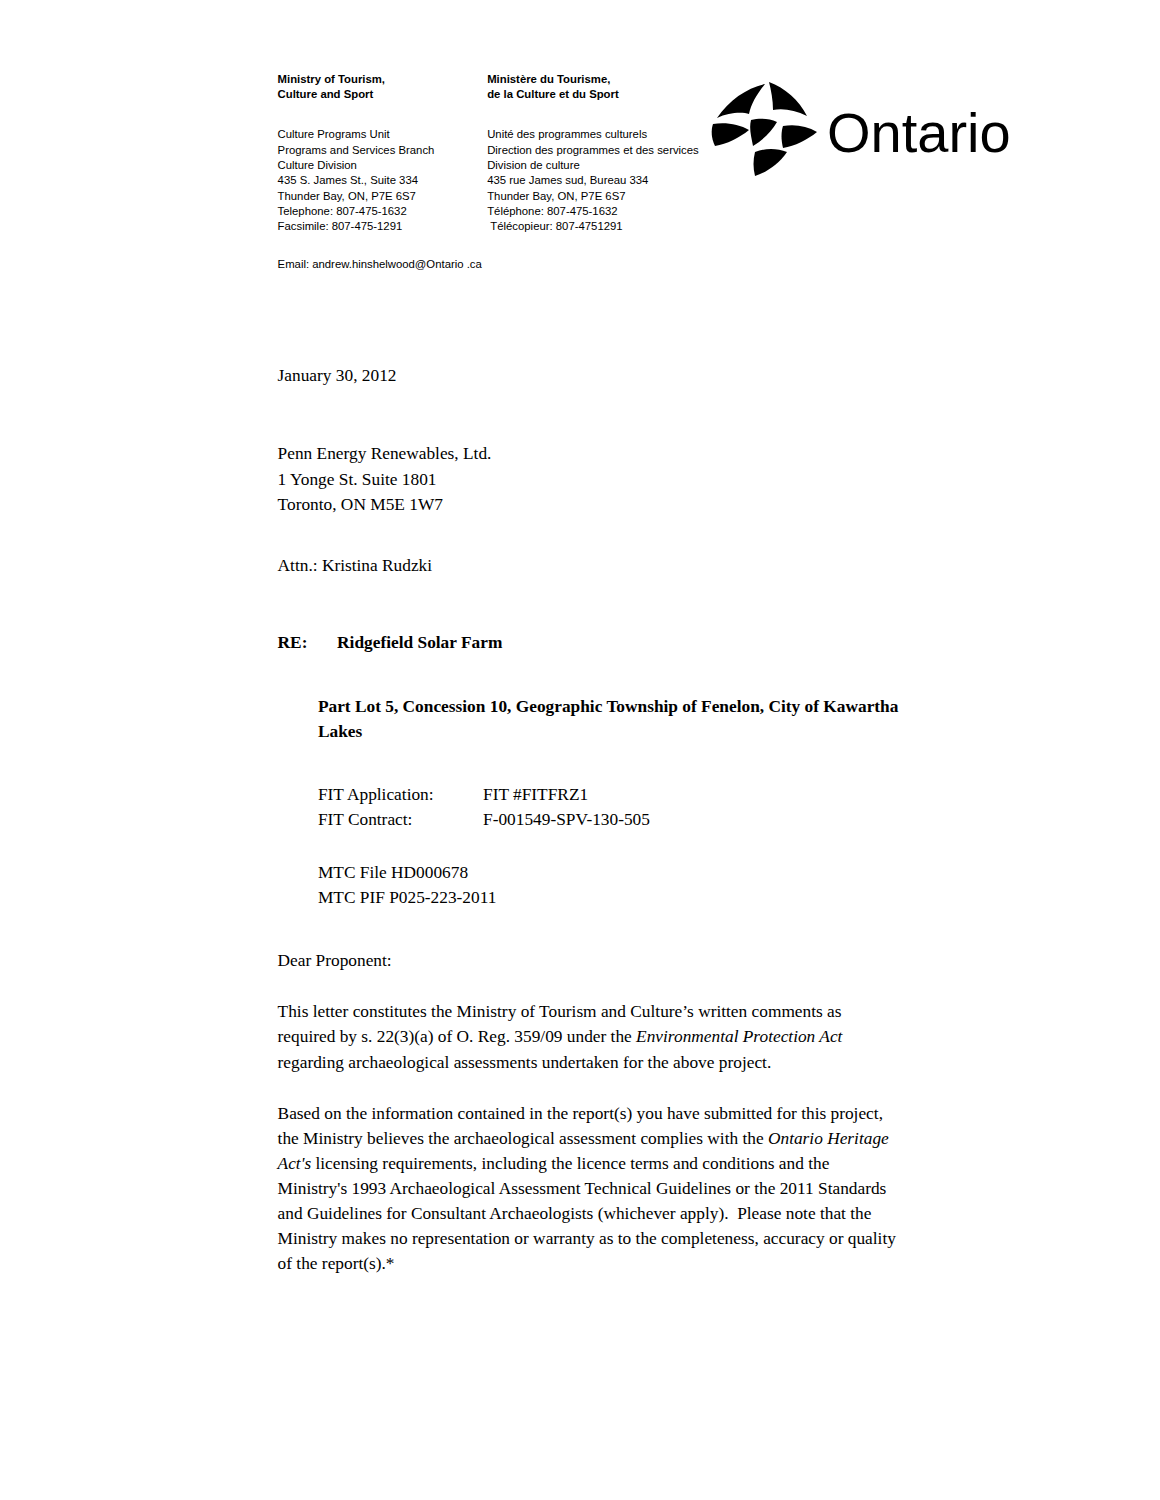Ministry of Tourism,
Culture and Sport
Culture Programs Unit Programs and Services Branch Culture Division 435 S. James St., Suite 334 Thunder Bay, ON, P7E 6S7 Telephone: 807-475-1632 Facsimile: 807-475-1291
Ministère du Tourisme,
de la Culture et du Sport
Unité des programmes culturels Direction des programmes et des services Division de culture 435 rue James sud, Bureau 334 Thunder Bay, ON, P7E 6S7 Téléphone: 807-475-1632 Télécopieur: 807-4751291
Ontario
Email: andrew.hinshelwood@Ontario .ca
January 30, 2012
Penn Energy Renewables, Ltd.
1 Yonge St. Suite 1801
Toronto, ON M5E 1W7
Attn.: Kristina Rudzki
RE: Ridgefield Solar Farm
Part Lot 5, Concession 10, Geographic Township of Fenelon, City of Kawartha Lakes
FIT Application: FIT #FITFRZ1
FIT Contract: F-001549-SPV-130-505
MTC File HD000678
MTC PIF P025-223-2011
Dear Proponent:
This letter constitutes the Ministry of Tourism and Culture’s written comments as required by s. 22(3)(a) of O. Reg. 359/09 under the Environmental Protection Act regarding archaeological assessments undertaken for the above project.
Based on the information contained in the report(s) you have submitted for this project, the Ministry believes the archaeological assessment complies with the Ontario Heritage Act's licensing requirements, including the licence terms and conditions and the Ministry's 1993 Archaeological Assessment Technical Guidelines or the 2011 Standards and Guidelines for Consultant Archaeologists (whichever apply). Please note that the Ministry makes no representation or warranty as to the completeness, accuracy or quality of the report(s).*